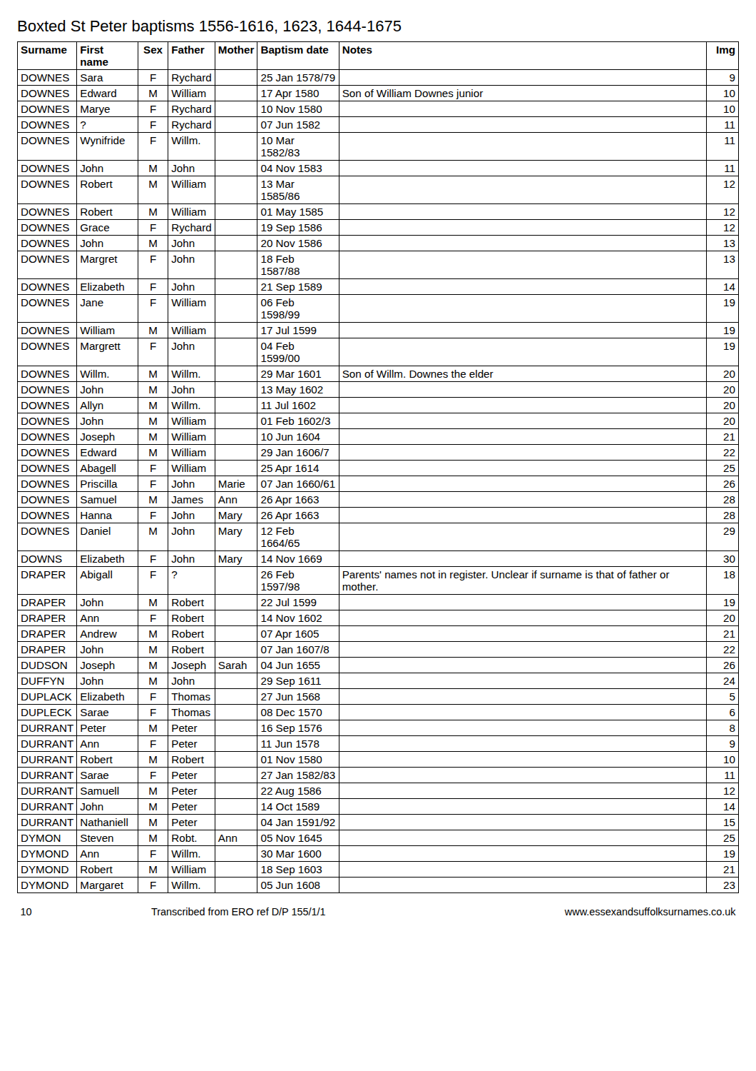Boxted St Peter baptisms 1556-1616, 1623, 1644-1675
| Surname | First name | Sex | Father | Mother | Baptism date | Notes | Img |
| --- | --- | --- | --- | --- | --- | --- | --- |
| DOWNES | Sara | F | Rychard | | 25 Jan 1578/79 | | 9 |
| DOWNES | Edward | M | William | | 17 Apr 1580 | Son of William Downes junior | 10 |
| DOWNES | Marye | F | Rychard | | 10 Nov 1580 | | 10 |
| DOWNES | ? | F | Rychard | | 07 Jun 1582 | | 11 |
| DOWNES | Wynifride | F | Willm. | | 10 Mar 1582/83 | | 11 |
| DOWNES | John | M | John | | 04 Nov 1583 | | 11 |
| DOWNES | Robert | M | William | | 13 Mar 1585/86 | | 12 |
| DOWNES | Robert | M | William | | 01 May 1585 | | 12 |
| DOWNES | Grace | F | Rychard | | 19 Sep 1586 | | 12 |
| DOWNES | John | M | John | | 20 Nov 1586 | | 13 |
| DOWNES | Margret | F | John | | 18 Feb 1587/88 | | 13 |
| DOWNES | Elizabeth | F | John | | 21 Sep 1589 | | 14 |
| DOWNES | Jane | F | William | | 06 Feb 1598/99 | | 19 |
| DOWNES | William | M | William | | 17 Jul 1599 | | 19 |
| DOWNES | Margrett | F | John | | 04 Feb 1599/00 | | 19 |
| DOWNES | Willm. | M | Willm. | | 29 Mar 1601 | Son of Willm. Downes the elder | 20 |
| DOWNES | John | M | John | | 13 May 1602 | | 20 |
| DOWNES | Allyn | M | Willm. | | 11 Jul 1602 | | 20 |
| DOWNES | John | M | William | | 01 Feb 1602/3 | | 20 |
| DOWNES | Joseph | M | William | | 10 Jun 1604 | | 21 |
| DOWNES | Edward | M | William | | 29 Jan 1606/7 | | 22 |
| DOWNES | Abagell | F | William | | 25 Apr 1614 | | 25 |
| DOWNES | Priscilla | F | John | Marie | 07 Jan 1660/61 | | 26 |
| DOWNES | Samuel | M | James | Ann | 26 Apr 1663 | | 28 |
| DOWNES | Hanna | F | John | Mary | 26 Apr 1663 | | 28 |
| DOWNES | Daniel | M | John | Mary | 12 Feb 1664/65 | | 29 |
| DOWNS | Elizabeth | F | John | Mary | 14 Nov 1669 | | 30 |
| DRAPER | Abigall | F | ? | | 26 Feb 1597/98 | Parents' names not in register. Unclear if surname is that of father or mother. | 18 |
| DRAPER | John | M | Robert | | 22 Jul 1599 | | 19 |
| DRAPER | Ann | F | Robert | | 14 Nov 1602 | | 20 |
| DRAPER | Andrew | M | Robert | | 07 Apr 1605 | | 21 |
| DRAPER | John | M | Robert | | 07 Jan 1607/8 | | 22 |
| DUDSON | Joseph | M | Joseph | Sarah | 04 Jun 1655 | | 26 |
| DUFFYN | John | M | John | | 29 Sep 1611 | | 24 |
| DUPLACK | Elizabeth | F | Thomas | | 27 Jun 1568 | | 5 |
| DUPLECK | Sarae | F | Thomas | | 08 Dec 1570 | | 6 |
| DURRANT | Peter | M | Peter | | 16 Sep 1576 | | 8 |
| DURRANT | Ann | F | Peter | | 11 Jun 1578 | | 9 |
| DURRANT | Robert | M | Robert | | 01 Nov 1580 | | 10 |
| DURRANT | Sarae | F | Peter | | 27 Jan 1582/83 | | 11 |
| DURRANT | Samuell | M | Peter | | 22 Aug 1586 | | 12 |
| DURRANT | John | M | Peter | | 14 Oct 1589 | | 14 |
| DURRANT | Nathaniell | M | Peter | | 04 Jan 1591/92 | | 15 |
| DYMON | Steven | M | Robt. | Ann | 05 Nov 1645 | | 25 |
| DYMOND | Ann | F | Willm. | | 30 Mar 1600 | | 19 |
| DYMOND | Robert | M | William | | 18 Sep 1603 | | 21 |
| DYMOND | Margaret | F | Willm. | | 05 Jun 1608 | | 23 |
| 10 | Transcribed from ERO ref D/P 155/1/1 | www.essexandsuffolksurnames.co.uk |